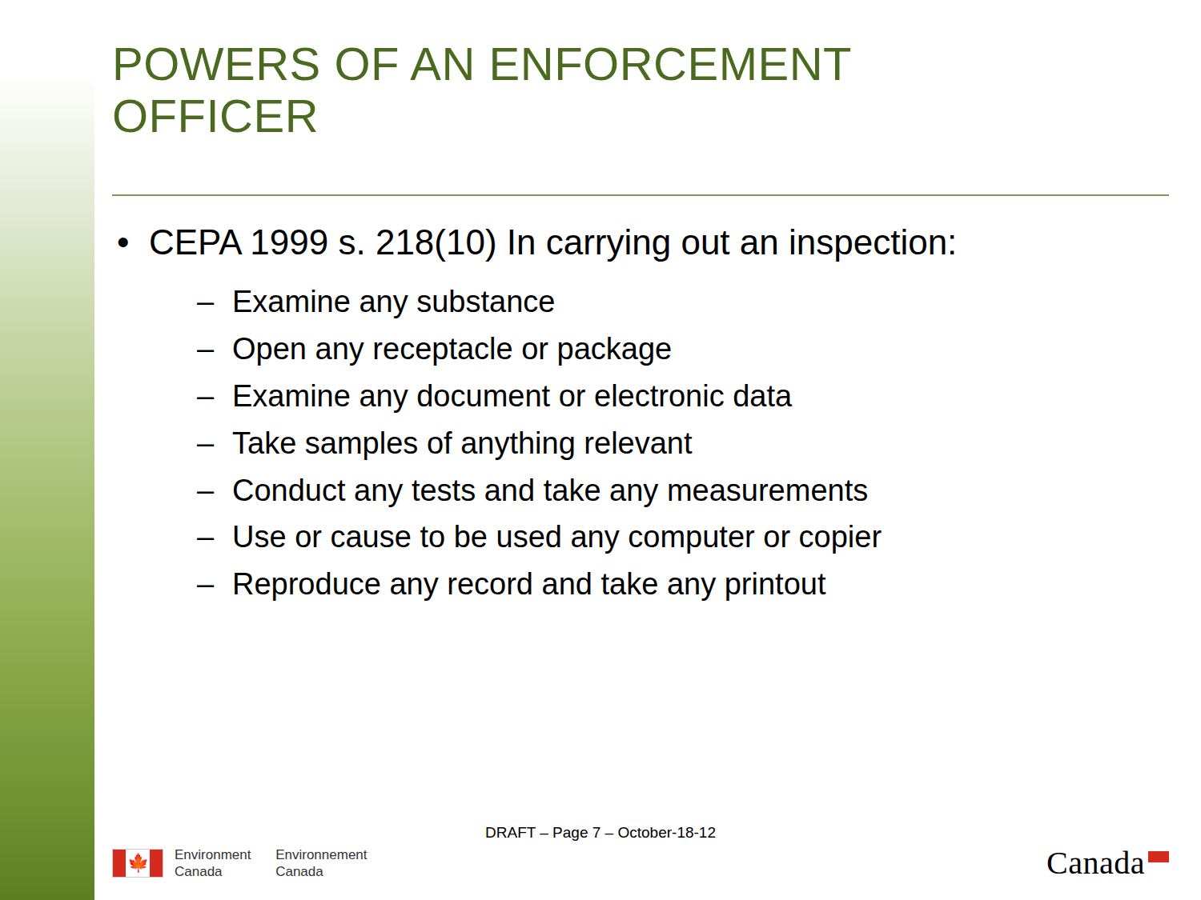POWERS OF AN ENFORCEMENT OFFICER
CEPA 1999 s. 218(10) In carrying out an inspection:
Examine any substance
Open any receptacle or package
Examine any document or electronic data
Take samples of anything relevant
Conduct any tests and take any measurements
Use or cause to be used any computer or copier
Reproduce any record and take any printout
DRAFT – Page 7 – October-18-12
🍁
Environment
Canada Environnement
Canada
Canada